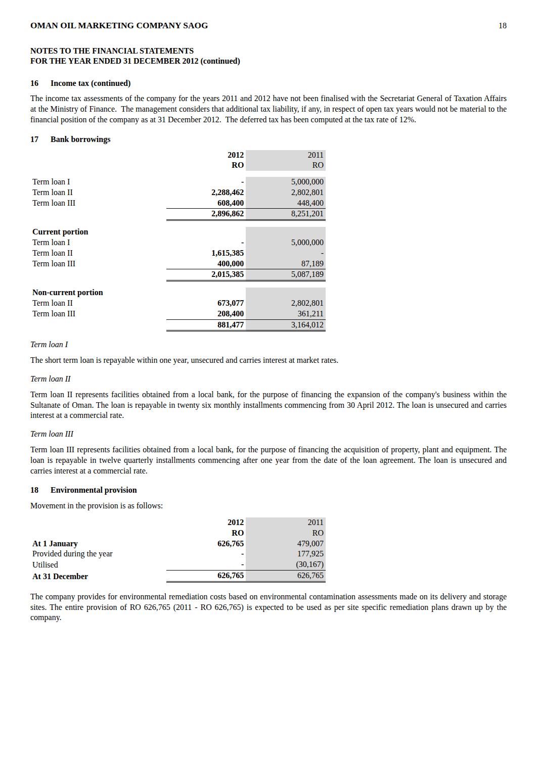OMAN OIL MARKETING COMPANY SAOG 18
NOTES TO THE FINANCIAL STATEMENTS
FOR THE YEAR ENDED 31 DECEMBER 2012 (continued)
16 Income tax (continued)
The income tax assessments of the company for the years 2011 and 2012 have not been finalised with the Secretariat General of Taxation Affairs at the Ministry of Finance. The management considers that additional tax liability, if any, in respect of open tax years would not be material to the financial position of the company as at 31 December 2012. The deferred tax has been computed at the tax rate of 12%.
17 Bank borrowings
| | 2012 | 2011 |
| | RO | RO |
| Term loan I | - | 5,000,000 |
| Term loan II | 2,288,462 | 2,802,801 |
| Term loan III | 608,400 | 448,400 |
| | 2,896,862 | 8,251,201 |
| Current portion | | |
| Term loan I | - | 5,000,000 |
| Term loan II | 1,615,385 | - |
| Term loan III | 400,000 | 87,189 |
| | 2,015,385 | 5,087,189 |
| Non-current portion | | |
| Term loan II | 673,077 | 2,802,801 |
| Term loan III | 208,400 | 361,211 |
| | 881,477 | 3,164,012 |
Term loan I
The short term loan is repayable within one year, unsecured and carries interest at market rates.
Term loan II
Term loan II represents facilities obtained from a local bank, for the purpose of financing the expansion of the company's business within the Sultanate of Oman. The loan is repayable in twenty six monthly installments commencing from 30 April 2012. The loan is unsecured and carries interest at a commercial rate.
Term loan III
Term loan III represents facilities obtained from a local bank, for the purpose of financing the acquisition of property, plant and equipment. The loan is repayable in twelve quarterly installments commencing after one year from the date of the loan agreement. The loan is unsecured and carries interest at a commercial rate.
18 Environmental provision
Movement in the provision is as follows:
| | 2012 | 2011 |
| | RO | RO |
| At 1 January | 626,765 | 479,007 |
| Provided during the year | - | 177,925 |
| Utilised | - | (30,167) |
| At 31 December | 626,765 | 626,765 |
The company provides for environmental remediation costs based on environmental contamination assessments made on its delivery and storage sites. The entire provision of RO 626,765 (2011 - RO 626,765) is expected to be used as per site specific remediation plans drawn up by the company.